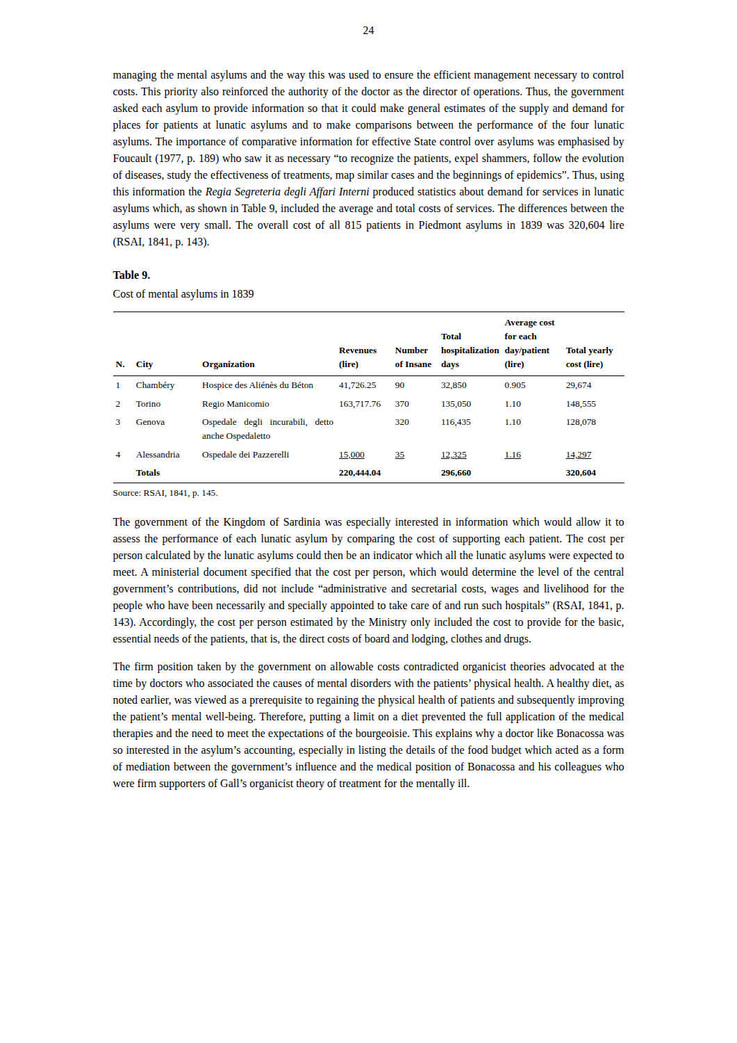24
managing the mental asylums and the way this was used to ensure the efficient management necessary to control costs. This priority also reinforced the authority of the doctor as the director of operations. Thus, the government asked each asylum to provide information so that it could make general estimates of the supply and demand for places for patients at lunatic asylums and to make comparisons between the performance of the four lunatic asylums. The importance of comparative information for effective State control over asylums was emphasised by Foucault (1977, p. 189) who saw it as necessary “to recognize the patients, expel shammers, follow the evolution of diseases, study the effectiveness of treatments, map similar cases and the beginnings of epidemics”. Thus, using this information the Regia Segreteria degli Affari Interni produced statistics about demand for services in lunatic asylums which, as shown in Table 9, included the average and total costs of services. The differences between the asylums were very small. The overall cost of all 815 patients in Piedmont asylums in 1839 was 320,604 lire (RSAI, 1841, p. 143).
Table 9.
Cost of mental asylums in 1839
| N. | City | Organization | Revenues (lire) | Number of Insane | Total hospitalization days | Average cost for each day/patient (lire) | Total yearly cost (lire) |
| --- | --- | --- | --- | --- | --- | --- | --- |
| 1 | Chambéry | Hospice des Aliénès du Béton | 41,726.25 | 90 | 32,850 | 0.905 | 29,674 |
| 2 | Torino | Regio Manicomio | 163,717.76 | 370 | 135,050 | 1.10 | 148,555 |
| 3 | Genova | Ospedale degli incurabili, detto anche Ospedaletto | | 320 | 116,435 | 1.10 | 128,078 |
| 4 | Alessandria | Ospedale dei Pazzerelli | 15,000 | 35 | 12,325 | 1.16 | 14,297 |
| | Totals | | 220,444.04 | | 296,660 | | 320,604 |
Source: RSAI, 1841, p. 145.
The government of the Kingdom of Sardinia was especially interested in information which would allow it to assess the performance of each lunatic asylum by comparing the cost of supporting each patient. The cost per person calculated by the lunatic asylums could then be an indicator which all the lunatic asylums were expected to meet. A ministerial document specified that the cost per person, which would determine the level of the central government’s contributions, did not include “administrative and secretarial costs, wages and livelihood for the people who have been necessarily and specially appointed to take care of and run such hospitals” (RSAI, 1841, p. 143). Accordingly, the cost per person estimated by the Ministry only included the cost to provide for the basic, essential needs of the patients, that is, the direct costs of board and lodging, clothes and drugs.
The firm position taken by the government on allowable costs contradicted organicist theories advocated at the time by doctors who associated the causes of mental disorders with the patients’ physical health. A healthy diet, as noted earlier, was viewed as a prerequisite to regaining the physical health of patients and subsequently improving the patient’s mental well-being. Therefore, putting a limit on a diet prevented the full application of the medical therapies and the need to meet the expectations of the bourgeoisie. This explains why a doctor like Bonacossa was so interested in the asylum’s accounting, especially in listing the details of the food budget which acted as a form of mediation between the government’s influence and the medical position of Bonacossa and his colleagues who were firm supporters of Gall’s organicist theory of treatment for the mentally ill.